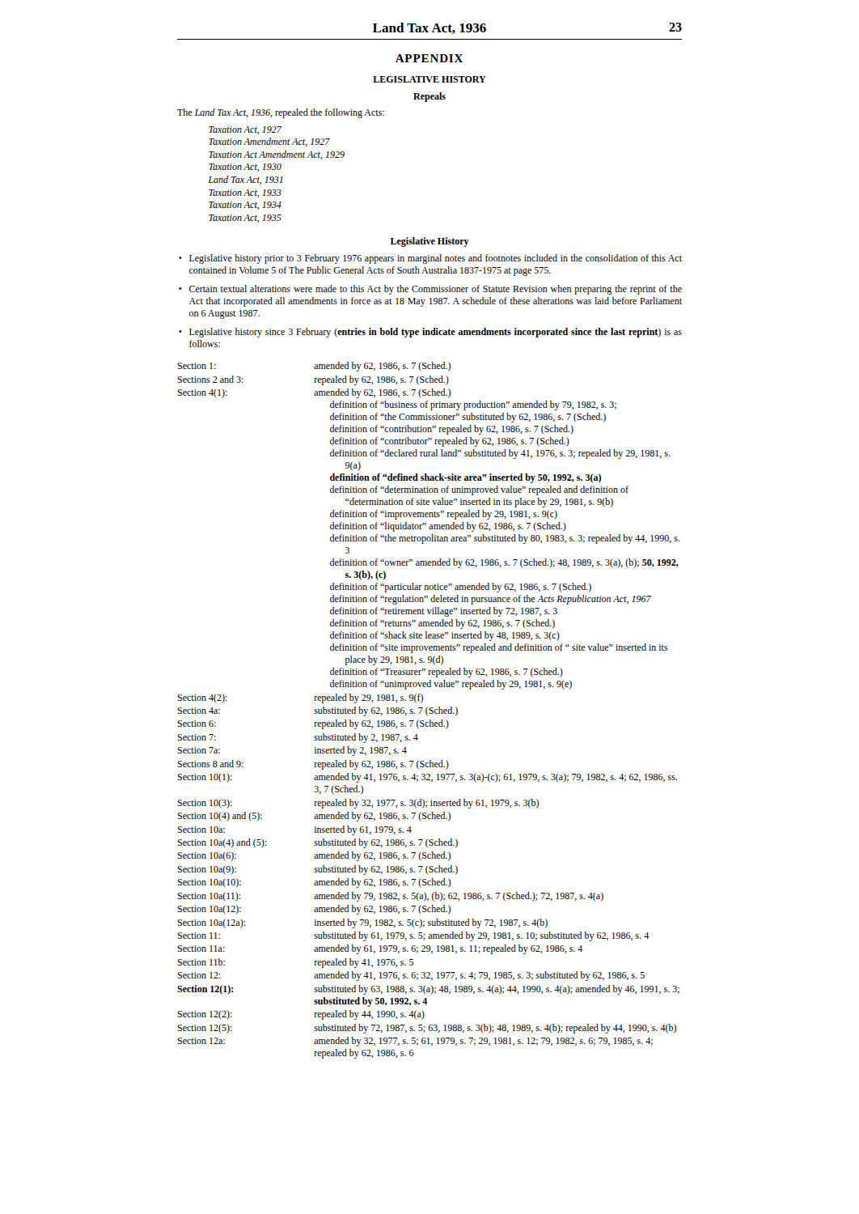Land Tax Act, 1936
23
APPENDIX
LEGISLATIVE HISTORY
Repeals
The Land Tax Act, 1936, repealed the following Acts:
Taxation Act, 1927
Taxation Amendment Act, 1927
Taxation Act Amendment Act, 1929
Taxation Act, 1930
Land Tax Act, 1931
Taxation Act, 1933
Taxation Act, 1934
Taxation Act, 1935
Legislative History
Legislative history prior to 3 February 1976 appears in marginal notes and footnotes included in the consolidation of this Act contained in Volume 5 of The Public General Acts of South Australia 1837-1975 at page 575.
Certain textual alterations were made to this Act by the Commissioner of Statute Revision when preparing the reprint of the Act that incorporated all amendments in force as at 18 May 1987. A schedule of these alterations was laid before Parliament on 6 August 1987.
Legislative history since 3 February (entries in bold type indicate amendments incorporated since the last reprint) is as follows:
| Section 1: | amended by 62, 1986, s. 7 (Sched.) |
| Sections 2 and 3: | repealed by 62, 1986, s. 7 (Sched.) |
| Section 4(1): | amended by 62, 1986, s. 7 (Sched.) definition of “business of primary production” amended by 79, 1982, s. 3; definition of “the Commissioner” substituted by 62, 1986, s. 7 (Sched.) definition of “contribution” repealed by 62, 1986, s. 7 (Sched.) definition of “contributor” repealed by 62, 1986, s. 7 (Sched.) definition of “declared rural land” substituted by 41, 1976, s. 3; repealed by 29, 1981, s. 9(a) definition of “defined shack-site area” inserted by 50, 1992, s. 3(a) definition of “determination of unimproved value” repealed and definition of “determination of site value” inserted in its place by 29, 1981, s. 9(b) definition of “improvements” repealed by 29, 1981, s. 9(c) definition of “liquidator” amended by 62, 1986, s. 7 (Sched.) definition of “the metropolitan area” substituted by 80, 1983, s. 3; repealed by 44, 1990, s. 3 definition of “owner” amended by 62, 1986, s. 7 (Sched.); 48, 1989, s. 3(a), (b); 50, 1992, s. 3(b), (c) definition of “particular notice” amended by 62, 1986, s. 7 (Sched.) definition of “regulation” deleted in pursuance of the Acts Republication Act, 1967 definition of “retirement village” inserted by 72, 1987, s. 3 definition of “returns” amended by 62, 1986, s. 7 (Sched.) definition of “shack site lease” inserted by 48, 1989, s. 3(c) definition of “site improvements” repealed and definition of “ site value” inserted in its place by 29, 1981, s. 9(d) definition of “Treasurer” repealed by 62, 1986, s. 7 (Sched.) definition of “unimproved value” repealed by 29, 1981, s. 9(e) |
| Section 4(2): | repealed by 29, 1981, s. 9(f) |
| Section 4a: | substituted by 62, 1986, s. 7 (Sched.) |
| Section 6: | repealed by 62, 1986, s. 7 (Sched.) |
| Section 7: | substituted by 2, 1987, s. 4 |
| Section 7a: | inserted by 2, 1987, s. 4 |
| Sections 8 and 9: | repealed by 62, 1986, s. 7 (Sched.) |
| Section 10(1): | amended by 41, 1976, s. 4; 32, 1977, s. 3(a)-(c); 61, 1979, s. 3(a); 79, 1982, s. 4; 62, 1986, ss. 3, 7 (Sched.) |
| Section 10(3): | repealed by 32, 1977, s. 3(d); inserted by 61, 1979, s. 3(b) |
| Section 10(4) and (5): | amended by 62, 1986, s. 7 (Sched.) |
| Section 10a: | inserted by 61, 1979, s. 4 |
| Section 10a(4) and (5): | substituted by 62, 1986, s. 7 (Sched.) |
| Section 10a(6): | amended by 62, 1986, s. 7 (Sched.) |
| Section 10a(9): | substituted by 62, 1986, s. 7 (Sched.) |
| Section 10a(10): | amended by 62, 1986, s. 7 (Sched.) |
| Section 10a(11): | amended by 79, 1982, s. 5(a), (b); 62, 1986, s. 7 (Sched.); 72, 1987, s. 4(a) |
| Section 10a(12): | amended by 62, 1986, s. 7 (Sched.) |
| Section 10a(12a): | inserted by 79, 1982, s. 5(c); substituted by 72, 1987, s. 4(b) |
| Section 11: | substituted by 61, 1979, s. 5; amended by 29, 1981, s. 10; substituted by 62, 1986, s. 4 |
| Section 11a: | amended by 61, 1979, s. 6; 29, 1981, s. 11; repealed by 62, 1986, s. 4 |
| Section 11b: | repealed by 41, 1976, s. 5 |
| Section 12: | amended by 41, 1976, s. 6; 32, 1977, s. 4; 79, 1985, s. 3; substituted by 62, 1986, s. 5 |
| Section 12(1): | substituted by 63, 1988, s. 3(a); 48, 1989, s. 4(a); 44, 1990, s. 4(a); amended by 46, 1991, s. 3; substituted by 50, 1992, s. 4 |
| Section 12(2): | repealed by 44, 1990, s. 4(a) |
| Section 12(5): | substituted by 72, 1987, s. 5; 63, 1988, s. 3(b); 48, 1989, s. 4(b); repealed by 44, 1990, s. 4(b) |
| Section 12a: | amended by 32, 1977, s. 5; 61, 1979, s. 7; 29, 1981, s. 12; 79, 1982, s. 6; 79, 1985, s. 4; repealed by 62, 1986, s. 6 |